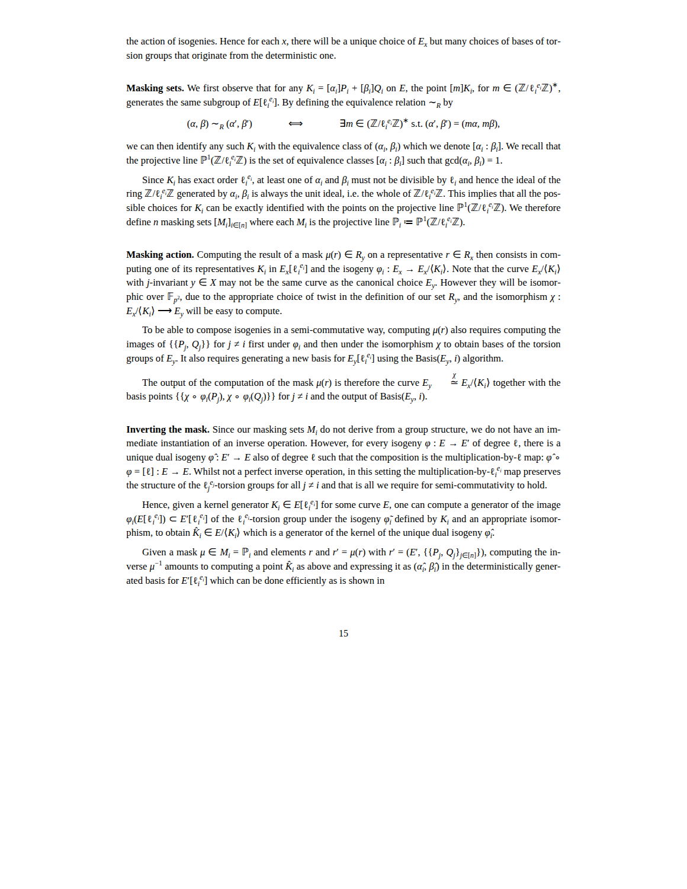the action of isogenies. Hence for each x, there will be a unique choice of Ex but many choices of bases of torsion groups that originate from the deterministic one.
Masking sets. We first observe that for any Ki = [αi]Pi + [βi]Qi on E, the point [m]Ki, for m ∈ (ℤ/ℓieiℤ)∗, generates the same subgroup of E[ℓiei]. By defining the equivalence relation ∼R by
(α, β) ∼R (α′, β′) ⟺ ∃m ∈ (ℤ/ℓieiℤ)∗ s.t. (α′, β′) = (mα, mβ),
we can then identify any such Ki with the equivalence class of (αi, βi) which we denote [αi : βi]. We recall that the projective line ℙ1(ℤ/ℓieiℤ) is the set of equivalence classes [αi : βi] such that gcd(αi, βi) = 1.
Since Ki has exact order ℓiei, at least one of αi and βi must not be divisible by ℓi and hence the ideal of the ring ℤ/ℓieiℤ generated by αi, βi is always the unit ideal, i.e. the whole of ℤ/ℓieiℤ. This implies that all the possible choices for Ki can be exactly identified with the points on the projective line ℙ1(ℤ/ℓieiℤ). We therefore define n masking sets [Mi]i∈[n] where each Mi is the projective line ℙi ≔ ℙ1(ℤ/ℓieiℤ).
Masking action. Computing the result of a mask μ(r) ∈ Ry on a representative r ∈ Rx then consists in computing one of its representatives Ki in Ex[ℓiei] and the isogeny φi : Ex → Ex/⟨Ki⟩. Note that the curve Ex/⟨Ki⟩ with j-invariant y ∈ X may not be the same curve as the canonical choice Ey. However they will be isomorphic over 𝔽p2, due to the appropriate choice of twist in the definition of our set Ry, and the isomorphism χ : Ex/⟨Ki⟩ ⟶ Ey will be easy to compute.
To be able to compose isogenies in a semi-commutative way, computing μ(r) also requires computing the images of {{Pj, Qj}} for j ≠ i first under φi and then under the isomorphism χ to obtain bases of the torsion groups of Ey. It also requires generating a new basis for Ey[ℓiei] using the Basis(Ey, i) algorithm.
The output of the computation of the mask μ(r) is therefore the curve Ey χ≃ Ex/⟨Ki⟩ together with the basis points {{χ ∘ φi(Pj), χ ∘ φi(Qj)}} for j ≠ i and the output of Basis(Ey, i).
Inverting the mask. Since our masking sets Mi do not derive from a group structure, we do not have an immediate instantiation of an inverse operation. However, for every isogeny φ : E → E′ of degree ℓ, there is a unique dual isogeny φ̂ : E′ → E also of degree ℓ such that the composition is the multiplication-by-ℓ map: φ̂ ∘ φ = [ℓ] : E → E. Whilst not a perfect inverse operation, in this setting the multiplication-by-ℓiei map preserves the structure of the ℓjej-torsion groups for all j ≠ i and that is all we require for semi-commutativity to hold.
Hence, given a kernel generator Ki ∈ E[ℓiei] for some curve E, one can compute a generator of the image φi(E[ℓiei]) ⊂ E′[ℓiei] of the ℓiei-torsion group under the isogeny φ̃i defined by Ki and an appropriate isomorphism, to obtain K̂i ∈ E/⟨Ki⟩ which is a generator of the kernel of the unique dual isogeny φ̂i.
Given a mask μ ∈ Mi = ℙi and elements r and r′ = μ(r) with r′ = (E′, {{Pj, Qj}j∈[n]}), computing the inverse μ−1 amounts to computing a point K̂i as above and expressing it as (α̂i, β̂i) in the deterministically generated basis for E′[ℓiei] which can be done efficiently as is shown in
15